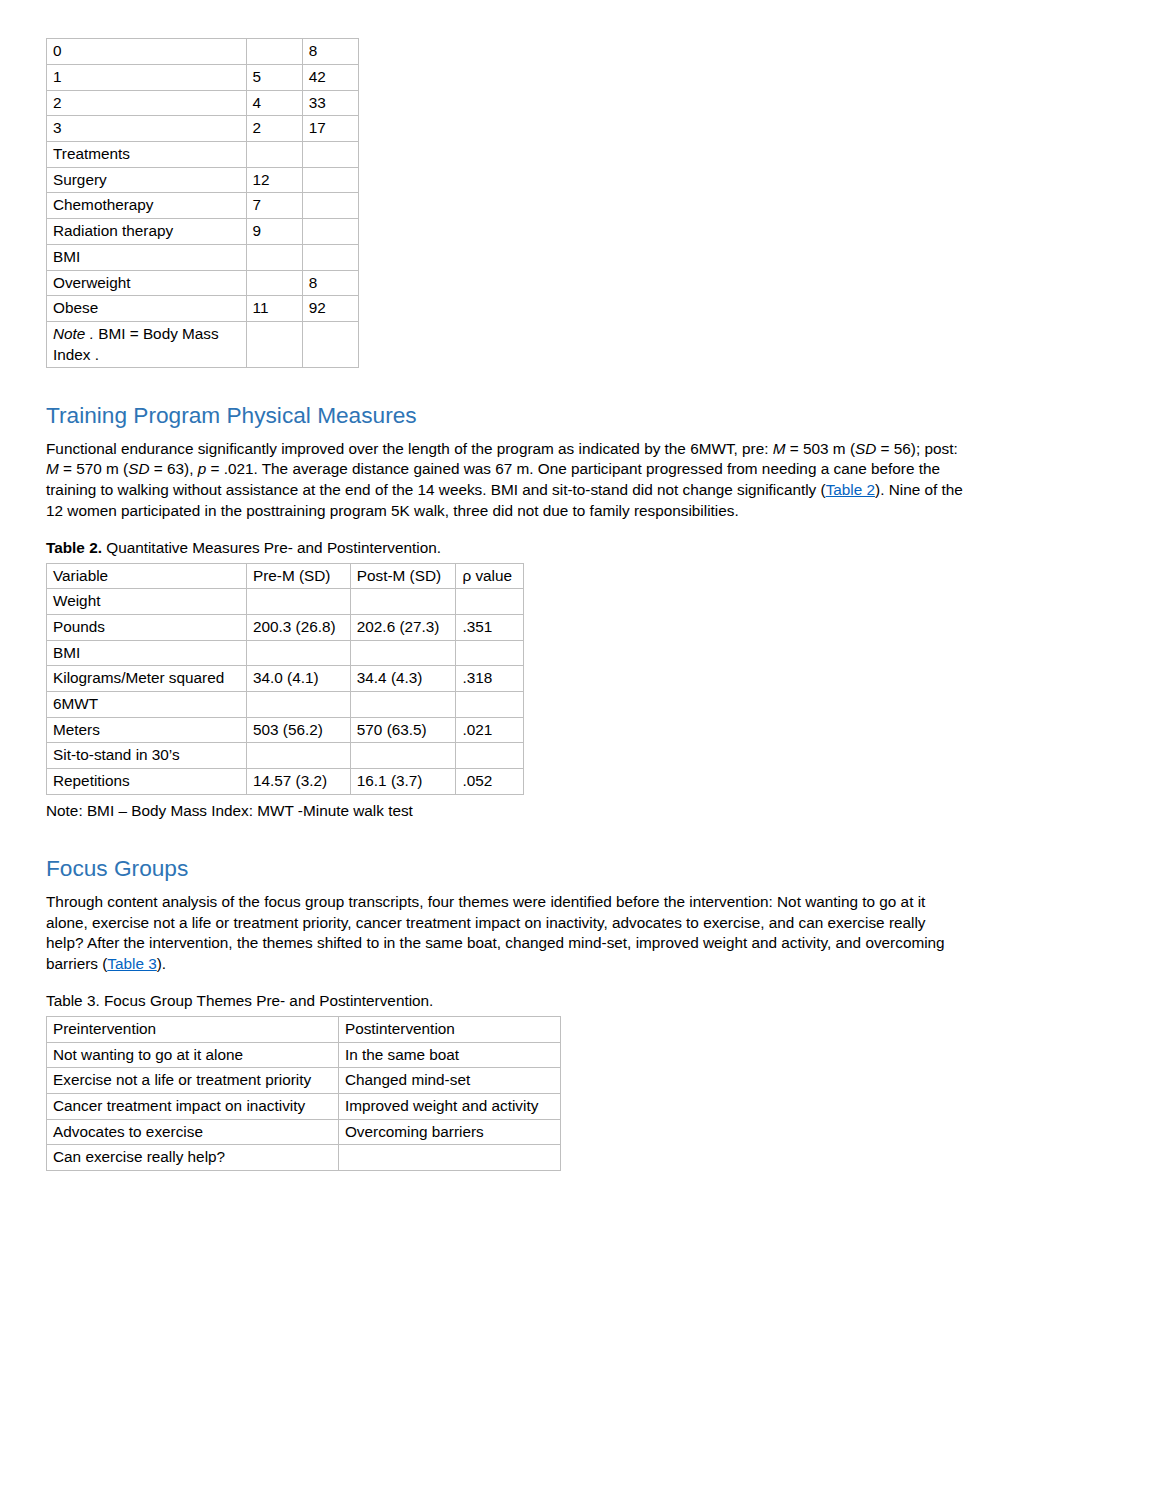| 0 | | 8 |
| 1 | 5 | 42 |
| 2 | 4 | 33 |
| 3 | 2 | 17 |
| Treatments | | |
| Surgery | 12 | |
| Chemotherapy | 7 | |
| Radiation therapy | 9 | |
| BMI | | |
| Overweight | | 8 |
| Obese | 11 | 92 |
| Note . BMI = Body Mass Index . | | |
Training Program Physical Measures
Functional endurance significantly improved over the length of the program as indicated by the 6MWT, pre: M = 503 m (SD = 56); post: M = 570 m (SD = 63), p = .021. The average distance gained was 67 m. One participant progressed from needing a cane before the training to walking without assistance at the end of the 14 weeks. BMI and sit-to-stand did not change significantly (Table 2). Nine of the 12 women participated in the posttraining program 5K walk, three did not due to family responsibilities.
Table 2. Quantitative Measures Pre- and Postintervention.
| Variable | Pre-M (SD) | Post-M (SD) | ρ value |
| Weight | | | |
| Pounds | 200.3 (26.8) | 202.6 (27.3) | .351 |
| BMI | | | |
| Kilograms/Meter squared | 34.0 (4.1) | 34.4 (4.3) | .318 |
| 6MWT | | | |
| Meters | 503 (56.2) | 570 (63.5) | .021 |
| Sit-to-stand in 30’s | | | |
| Repetitions | 14.57 (3.2) | 16.1 (3.7) | .052 |
Note: BMI – Body Mass Index: MWT -Minute walk test
Focus Groups
Through content analysis of the focus group transcripts, four themes were identified before the intervention: Not wanting to go at it alone, exercise not a life or treatment priority, cancer treatment impact on inactivity, advocates to exercise, and can exercise really help? After the intervention, the themes shifted to in the same boat, changed mind-set, improved weight and activity, and overcoming barriers (Table 3).
Table 3. Focus Group Themes Pre- and Postintervention.
| Preintervention | Postintervention |
| Not wanting to go at it alone | In the same boat |
| Exercise not a life or treatment priority | Changed mind-set |
| Cancer treatment impact on inactivity | Improved weight and activity |
| Advocates to exercise | Overcoming barriers |
| Can exercise really help? | |